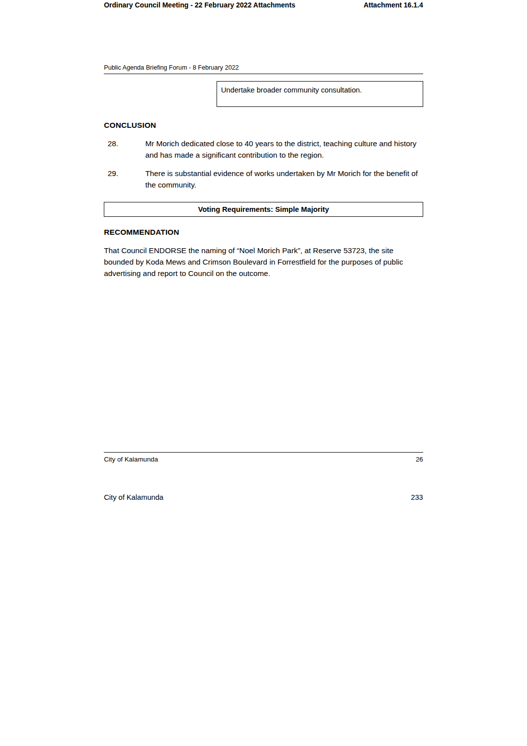Ordinary Council Meeting - 22 February 2022 Attachments
Attachment 16.1.4
Public Agenda Briefing Forum - 8 February 2022
Undertake broader community consultation.
CONCLUSION
28.
Mr Morich dedicated close to 40 years to the district, teaching culture and history and has made a significant contribution to the region.
29.
There is substantial evidence of works undertaken by Mr Morich for the benefit of the community.
Voting Requirements: Simple Majority
RECOMMENDATION
That Council ENDORSE the naming of “Noel Morich Park”, at Reserve 53723, the site bounded by Koda Mews and Crimson Boulevard in Forrestfield for the purposes of public advertising and report to Council on the outcome.
City of Kalamunda 26
City of Kalamunda 233